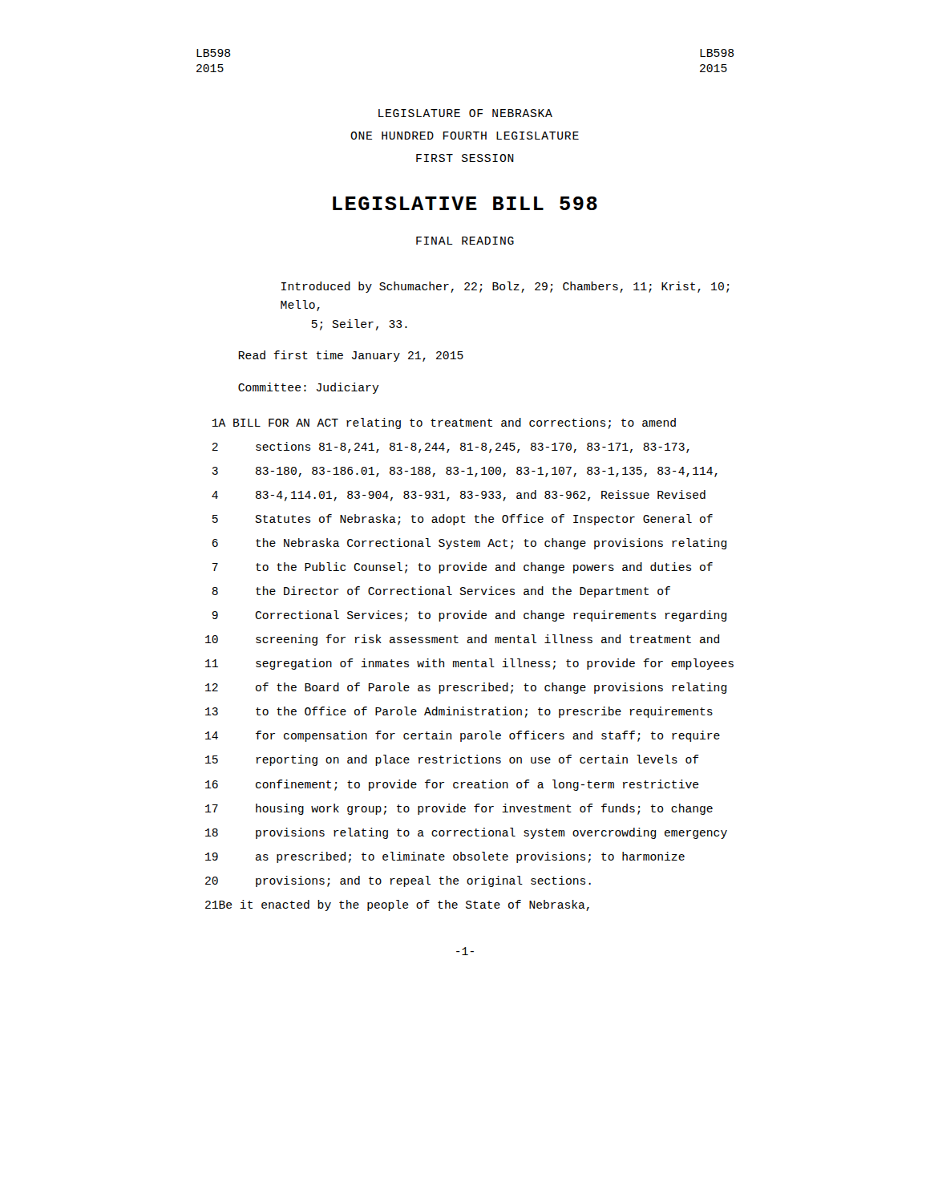LB598 2015
LB598 2015
LEGISLATURE OF NEBRASKA
ONE HUNDRED FOURTH LEGISLATURE
FIRST SESSION
LEGISLATIVE BILL 598
FINAL READING
Introduced by Schumacher, 22; Bolz, 29; Chambers, 11; Krist, 10; Mello, 5; Seiler, 33.
Read first time January 21, 2015
Committee: Judiciary
| 1 | A BILL FOR AN ACT relating to treatment and corrections; to amend |
| 2 | sections 81-8,241, 81-8,244, 81-8,245, 83-170, 83-171, 83-173, |
| 3 | 83-180, 83-186.01, 83-188, 83-1,100, 83-1,107, 83-1,135, 83-4,114, |
| 4 | 83-4,114.01, 83-904, 83-931, 83-933, and 83-962, Reissue Revised |
| 5 | Statutes of Nebraska; to adopt the Office of Inspector General of |
| 6 | the Nebraska Correctional System Act; to change provisions relating |
| 7 | to the Public Counsel; to provide and change powers and duties of |
| 8 | the Director of Correctional Services and the Department of |
| 9 | Correctional Services; to provide and change requirements regarding |
| 10 | screening for risk assessment and mental illness and treatment and |
| 11 | segregation of inmates with mental illness; to provide for employees |
| 12 | of the Board of Parole as prescribed; to change provisions relating |
| 13 | to the Office of Parole Administration; to prescribe requirements |
| 14 | for compensation for certain parole officers and staff; to require |
| 15 | reporting on and place restrictions on use of certain levels of |
| 16 | confinement; to provide for creation of a long-term restrictive |
| 17 | housing work group; to provide for investment of funds; to change |
| 18 | provisions relating to a correctional system overcrowding emergency |
| 19 | as prescribed; to eliminate obsolete provisions; to harmonize |
| 20 | provisions; and to repeal the original sections. |
| 21 | Be it enacted by the people of the State of Nebraska, |
-1-